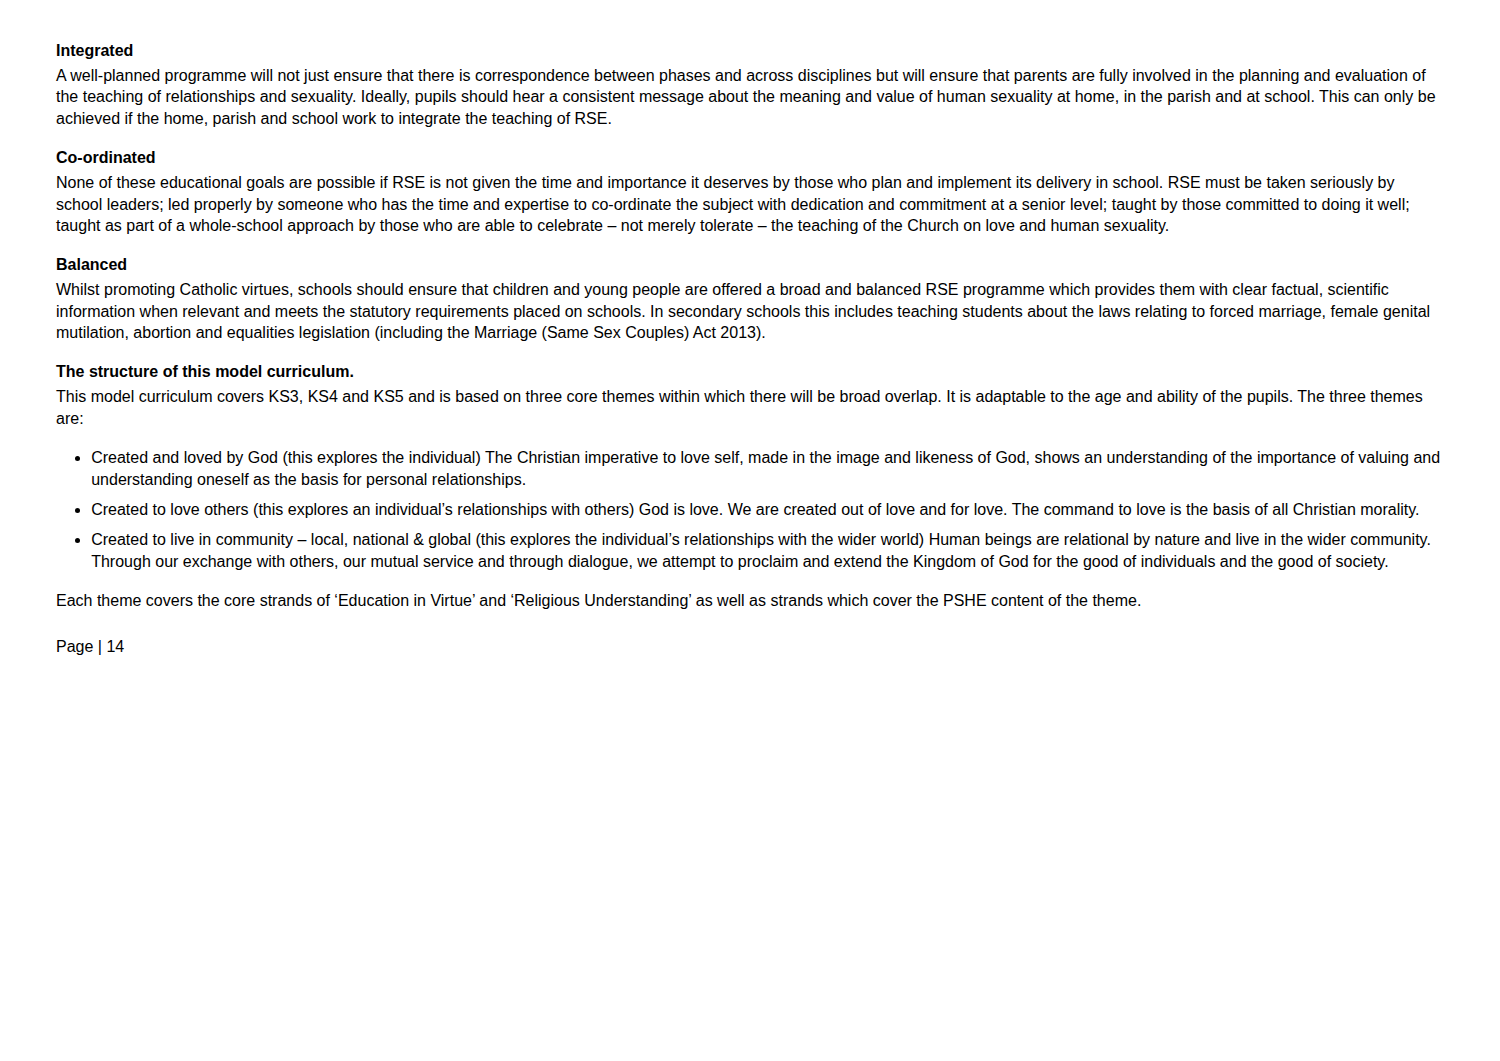Integrated
A well-planned programme will not just ensure that there is correspondence between phases and across disciplines but will ensure that parents are fully involved in the planning and evaluation of the teaching of relationships and sexuality. Ideally, pupils should hear a consistent message about the meaning and value of human sexuality at home, in the parish and at school. This can only be achieved if the home, parish and school work to integrate the teaching of RSE.
Co-ordinated
None of these educational goals are possible if RSE is not given the time and importance it deserves by those who plan and implement its delivery in school. RSE must be taken seriously by school leaders; led properly by someone who has the time and expertise to co-ordinate the subject with dedication and commitment at a senior level; taught by those committed to doing it well; taught as part of a whole-school approach by those who are able to celebrate – not merely tolerate – the teaching of the Church on love and human sexuality.
Balanced
Whilst promoting Catholic virtues, schools should ensure that children and young people are offered a broad and balanced RSE programme which provides them with clear factual, scientific information when relevant and meets the statutory requirements placed on schools. In secondary schools this includes teaching students about the laws relating to forced marriage, female genital mutilation, abortion and equalities legislation (including the Marriage (Same Sex Couples) Act 2013).
The structure of this model curriculum.
This model curriculum covers KS3, KS4 and KS5 and is based on three core themes within which there will be broad overlap. It is adaptable to the age and ability of the pupils. The three themes are:
Created and loved by God (this explores the individual) The Christian imperative to love self, made in the image and likeness of God, shows an understanding of the importance of valuing and understanding oneself as the basis for personal relationships.
Created to love others (this explores an individual’s relationships with others) God is love. We are created out of love and for love. The command to love is the basis of all Christian morality.
Created to live in community – local, national & global (this explores the individual’s relationships with the wider world) Human beings are relational by nature and live in the wider community. Through our exchange with others, our mutual service and through dialogue, we attempt to proclaim and extend the Kingdom of God for the good of individuals and the good of society.
Each theme covers the core strands of ‘Education in Virtue’ and ‘Religious Understanding’ as well as strands which cover the PSHE content of the theme.
Page | 14